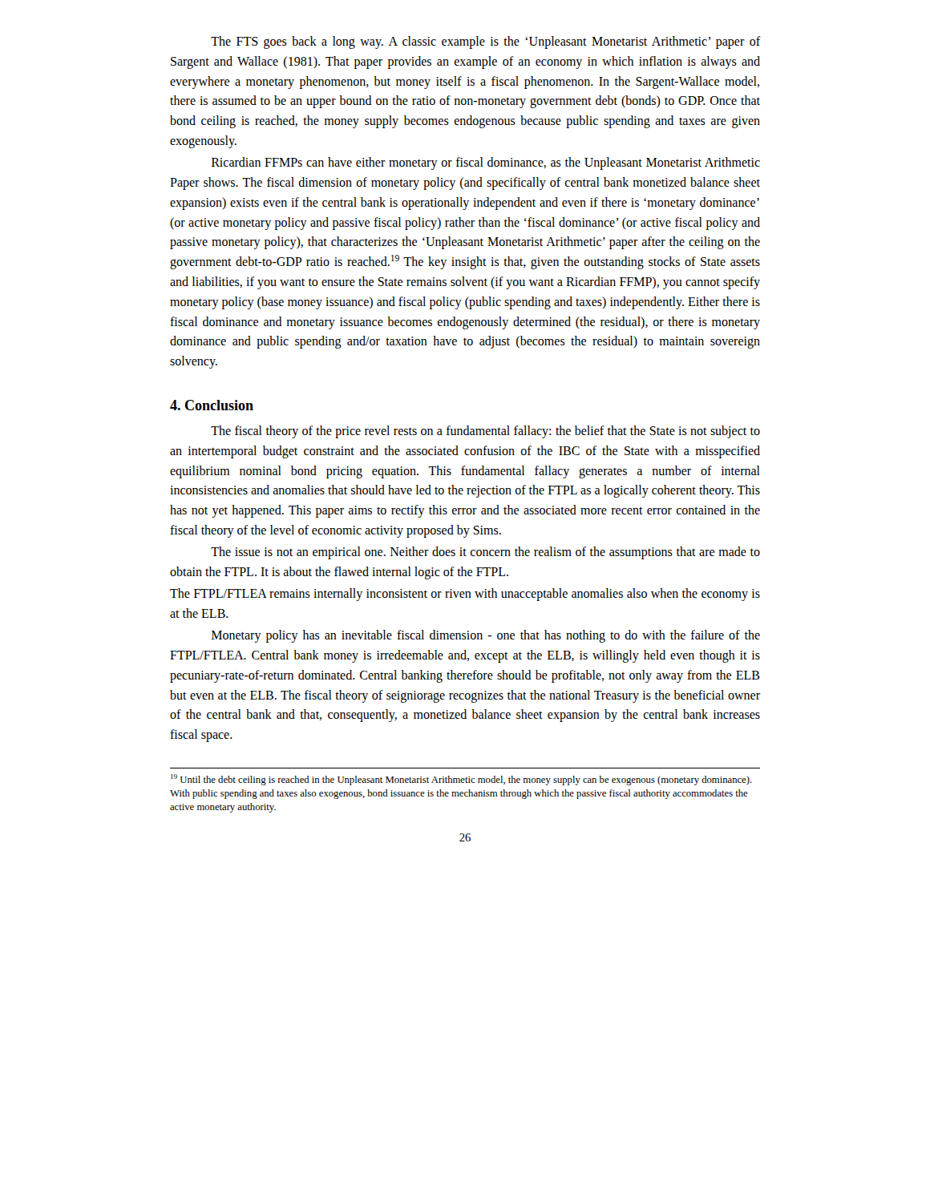The FTS goes back a long way. A classic example is the ‘Unpleasant Monetarist Arithmetic’ paper of Sargent and Wallace (1981). That paper provides an example of an economy in which inflation is always and everywhere a monetary phenomenon, but money itself is a fiscal phenomenon. In the Sargent-Wallace model, there is assumed to be an upper bound on the ratio of non-monetary government debt (bonds) to GDP. Once that bond ceiling is reached, the money supply becomes endogenous because public spending and taxes are given exogenously.
Ricardian FFMPs can have either monetary or fiscal dominance, as the Unpleasant Monetarist Arithmetic Paper shows. The fiscal dimension of monetary policy (and specifically of central bank monetized balance sheet expansion) exists even if the central bank is operationally independent and even if there is ‘monetary dominance’ (or active monetary policy and passive fiscal policy) rather than the ‘fiscal dominance’ (or active fiscal policy and passive monetary policy), that characterizes the ‘Unpleasant Monetarist Arithmetic’ paper after the ceiling on the government debt-to-GDP ratio is reached.19 The key insight is that, given the outstanding stocks of State assets and liabilities, if you want to ensure the State remains solvent (if you want a Ricardian FFMP), you cannot specify monetary policy (base money issuance) and fiscal policy (public spending and taxes) independently. Either there is fiscal dominance and monetary issuance becomes endogenously determined (the residual), or there is monetary dominance and public spending and/or taxation have to adjust (becomes the residual) to maintain sovereign solvency.
4. Conclusion
The fiscal theory of the price revel rests on a fundamental fallacy: the belief that the State is not subject to an intertemporal budget constraint and the associated confusion of the IBC of the State with a misspecified equilibrium nominal bond pricing equation. This fundamental fallacy generates a number of internal inconsistencies and anomalies that should have led to the rejection of the FTPL as a logically coherent theory. This has not yet happened. This paper aims to rectify this error and the associated more recent error contained in the fiscal theory of the level of economic activity proposed by Sims.
The issue is not an empirical one. Neither does it concern the realism of the assumptions that are made to obtain the FTPL. It is about the flawed internal logic of the FTPL.
The FTPL/FTLEA remains internally inconsistent or riven with unacceptable anomalies also when the economy is at the ELB.
Monetary policy has an inevitable fiscal dimension - one that has nothing to do with the failure of the FTPL/FTLEA. Central bank money is irredeemable and, except at the ELB, is willingly held even though it is pecuniary-rate-of-return dominated. Central banking therefore should be profitable, not only away from the ELB but even at the ELB. The fiscal theory of seigniorage recognizes that the national Treasury is the beneficial owner of the central bank and that, consequently, a monetized balance sheet expansion by the central bank increases fiscal space.
19 Until the debt ceiling is reached in the Unpleasant Monetarist Arithmetic model, the money supply can be exogenous (monetary dominance). With public spending and taxes also exogenous, bond issuance is the mechanism through which the passive fiscal authority accommodates the active monetary authority.
26